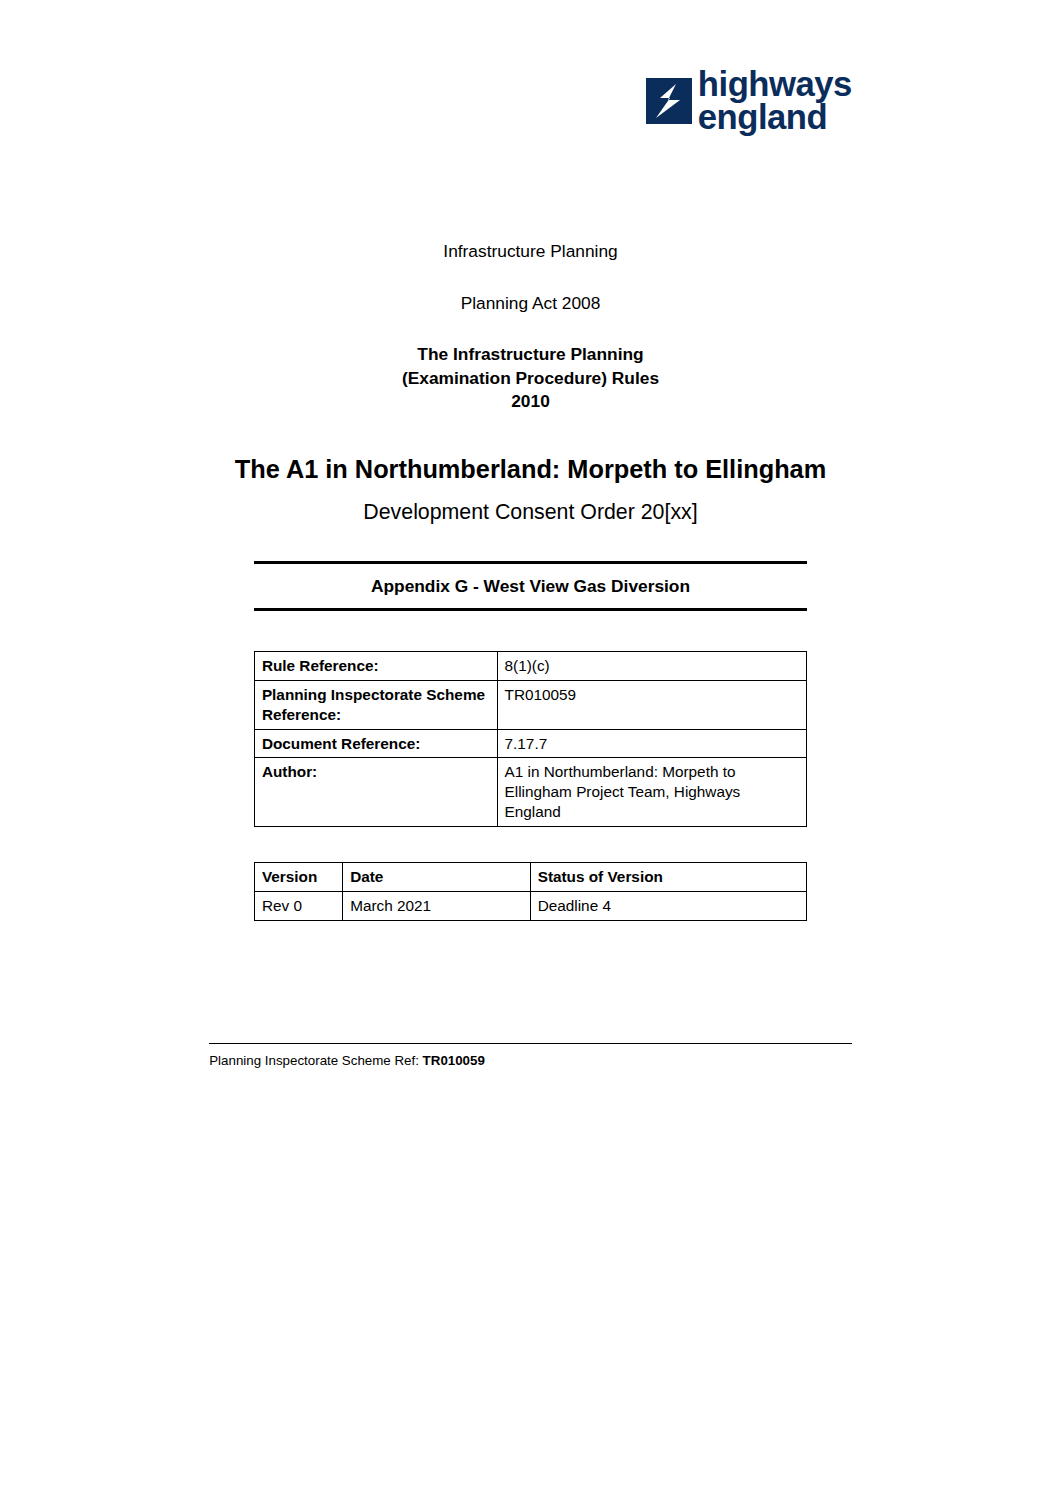highways england
Infrastructure Planning
Planning Act 2008
The Infrastructure Planning
(Examination Procedure) Rules
2010
The A1 in Northumberland: Morpeth to Ellingham
Development Consent Order 20[xx]
Appendix G - West View Gas Diversion
| Rule Reference: | 8(1)(c) |
| Planning Inspectorate Scheme Reference: | TR010059 |
| Document Reference: | 7.17.7 |
| Author: | A1 in Northumberland: Morpeth to Ellingham Project Team, Highways England |
| Version | Date | Status of Version |
| --- | --- | --- |
| Rev 0 | March 2021 | Deadline 4 |
Planning Inspectorate Scheme Ref: TR010059